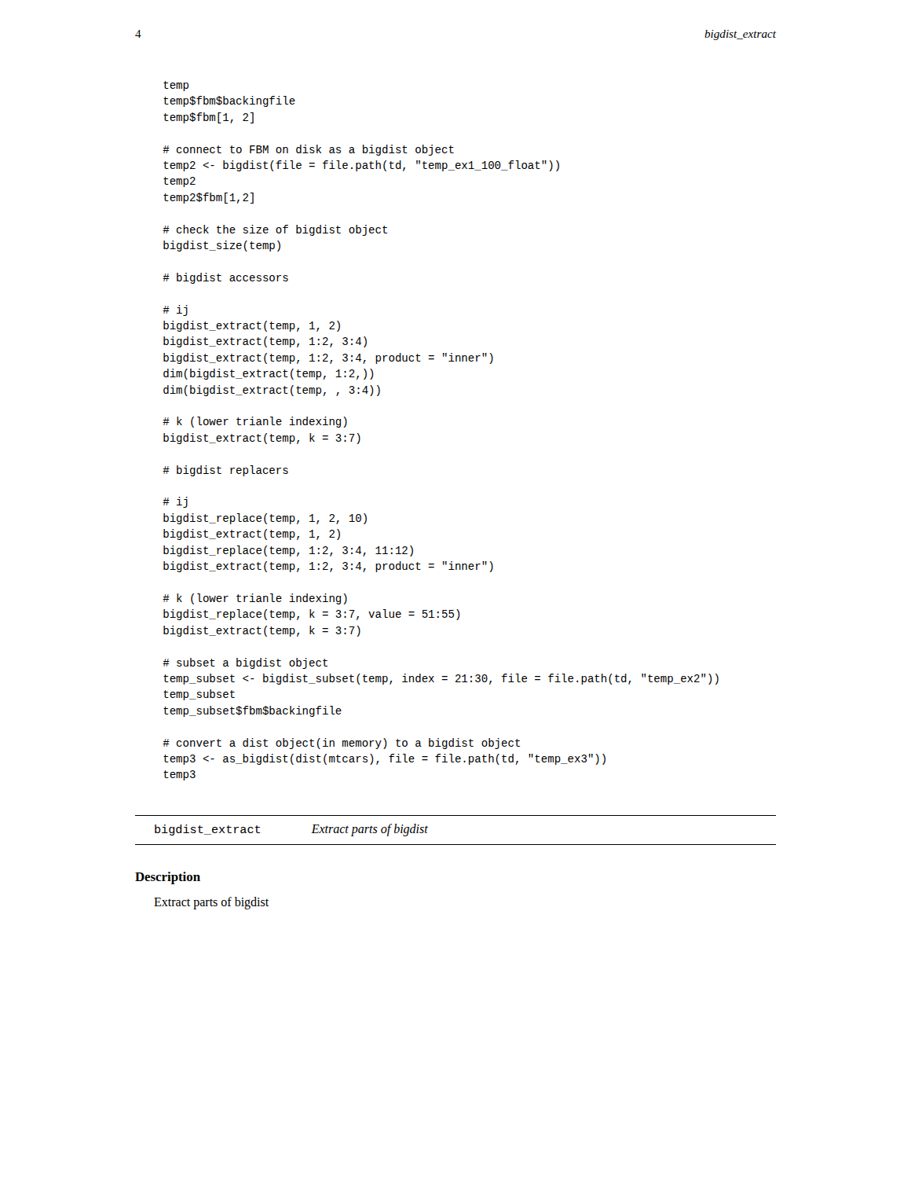4 bigdist_extract
temp
temp$fbm$backingfile
temp$fbm[1, 2]

# connect to FBM on disk as a bigdist object
temp2 <- bigdist(file = file.path(td, "temp_ex1_100_float"))
temp2
temp2$fbm[1,2]

# check the size of bigdist object
bigdist_size(temp)

# bigdist accessors

# ij
bigdist_extract(temp, 1, 2)
bigdist_extract(temp, 1:2, 3:4)
bigdist_extract(temp, 1:2, 3:4, product = "inner")
dim(bigdist_extract(temp, 1:2,))
dim(bigdist_extract(temp, , 3:4))

# k (lower trianle indexing)
bigdist_extract(temp, k = 3:7)

# bigdist replacers

# ij
bigdist_replace(temp, 1, 2, 10)
bigdist_extract(temp, 1, 2)
bigdist_replace(temp, 1:2, 3:4, 11:12)
bigdist_extract(temp, 1:2, 3:4, product = "inner")

# k (lower trianle indexing)
bigdist_replace(temp, k = 3:7, value = 51:55)
bigdist_extract(temp, k = 3:7)

# subset a bigdist object
temp_subset <- bigdist_subset(temp, index = 21:30, file = file.path(td, "temp_ex2"))
temp_subset
temp_subset$fbm$backingfile

# convert a dist object(in memory) to a bigdist object
temp3 <- as_bigdist(dist(mtcars), file = file.path(td, "temp_ex3"))
temp3
bigdist_extract Extract parts of bigdist
Description
Extract parts of bigdist